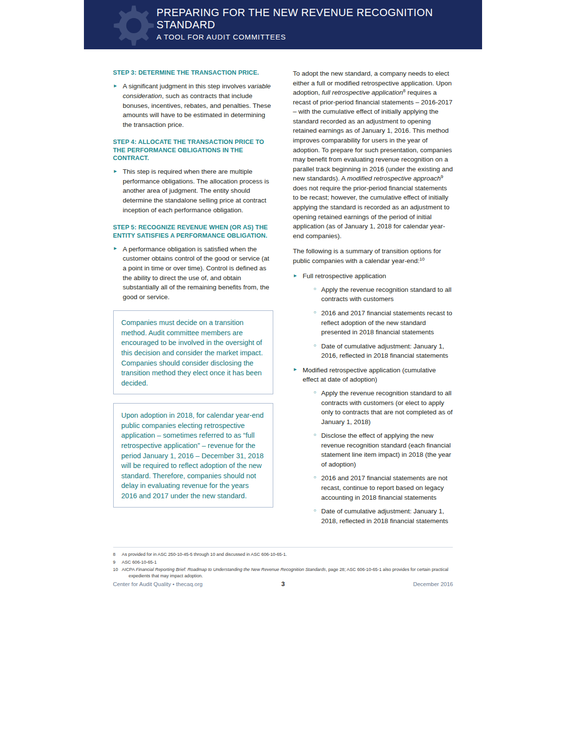PREPARING FOR THE NEW REVENUE RECOGNITION STANDARD
A TOOL FOR AUDIT COMMITTEES
STEP 3: DETERMINE THE TRANSACTION PRICE.
A significant judgment in this step involves variable consideration, such as contracts that include bonuses, incentives, rebates, and penalties. These amounts will have to be estimated in determining the transaction price.
STEP 4: ALLOCATE THE TRANSACTION PRICE TO THE PERFORMANCE OBLIGATIONS IN THE CONTRACT.
This step is required when there are multiple performance obligations. The allocation process is another area of judgment. The entity should determine the standalone selling price at contract inception of each performance obligation.
STEP 5: RECOGNIZE REVENUE WHEN (OR AS) THE ENTITY SATISFIES A PERFORMANCE OBLIGATION.
A performance obligation is satisfied when the customer obtains control of the good or service (at a point in time or over time). Control is defined as the ability to direct the use of, and obtain substantially all of the remaining benefits from, the good or service.
Companies must decide on a transition method. Audit committee members are encouraged to be involved in the oversight of this decision and consider the market impact. Companies should consider disclosing the transition method they elect once it has been decided.
Upon adoption in 2018, for calendar year-end public companies electing retrospective application – sometimes referred to as “full retrospective application” – revenue for the period January 1, 2016 – December 31, 2018 will be required to reflect adoption of the new standard. Therefore, companies should not delay in evaluating revenue for the years 2016 and 2017 under the new standard.
To adopt the new standard, a company needs to elect either a full or modified retrospective application. Upon adoption, full retrospective application8 requires a recast of prior-period financial statements – 2016-2017 – with the cumulative effect of initially applying the standard recorded as an adjustment to opening retained earnings as of January 1, 2016. This method improves comparability for users in the year of adoption. To prepare for such presentation, companies may benefit from evaluating revenue recognition on a parallel track beginning in 2016 (under the existing and new standards). A modified retrospective approach9 does not require the prior-period financial statements to be recast; however, the cumulative effect of initially applying the standard is recorded as an adjustment to opening retained earnings of the period of initial application (as of January 1, 2018 for calendar year-end companies).
The following is a summary of transition options for public companies with a calendar year-end:10
Full retrospective application
Apply the revenue recognition standard to all contracts with customers
2016 and 2017 financial statements recast to reflect adoption of the new standard presented in 2018 financial statements
Date of cumulative adjustment: January 1, 2016, reflected in 2018 financial statements
Modified retrospective application (cumulative effect at date of adoption)
Apply the revenue recognition standard to all contracts with customers (or elect to apply only to contracts that are not completed as of January 1, 2018)
Disclose the effect of applying the new revenue recognition standard (each financial statement line item impact) in 2018 (the year of adoption)
2016 and 2017 financial statements are not recast, continue to report based on legacy accounting in 2018 financial statements
Date of cumulative adjustment: January 1, 2018, reflected in 2018 financial statements
8
As provided for in ASC 250-10-45-5 through 10 and discussed in ASC 606-10-65-1.
9
ASC 606-10-65-1
10
AICPA Financial Reporting Brief: Roadmap to Understanding the New Revenue Recognition Standards, page 28; ASC 606-10-65-1 also provides for certain practicalexpedients that may impact adoption.
Center for Audit Quality • thecaq.org
3
December 2016